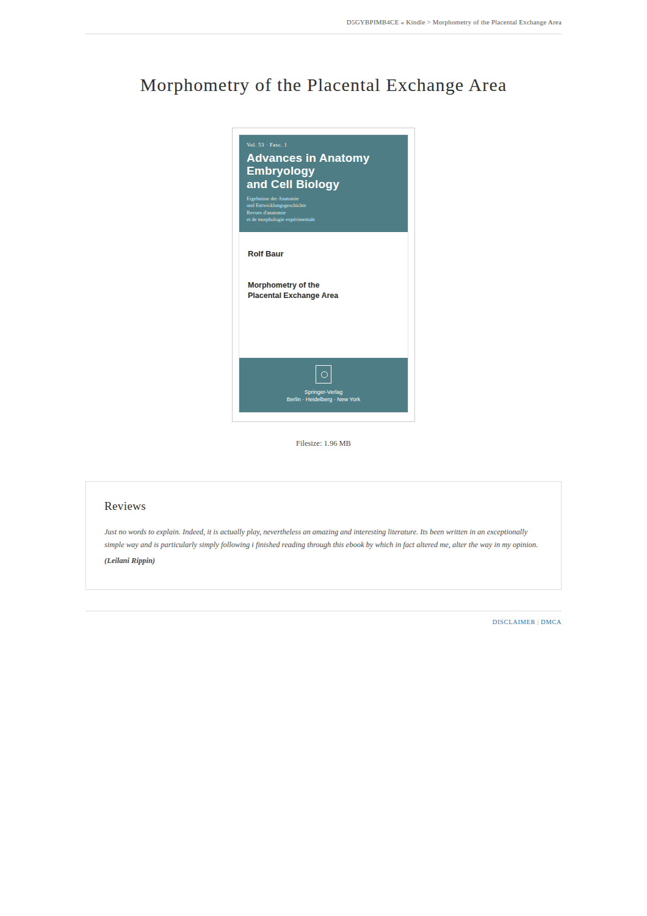D5GYBPIMB4CE « Kindle > Morphometry of the Placental Exchange Area
Morphometry of the Placental Exchange Area
Vol. 53 · Fasc. 1
Advances in Anatomy
Embryology
and Cell Biology
Ergebnisse der Anatomie
und Entwicklungsgeschichte
Revues d'anatomie
et de morphologie expérimentale
Rolf Baur
Morphometry of the
Placental Exchange Area
Springer-Verlag
Berlin · Heidelberg · New York
Filesize: 1.96 MB
Reviews
Just no words to explain. Indeed, it is actually play, nevertheless an amazing and interesting literature. Its been written in an exceptionally simple way and is particularly simply following i finished reading through this ebook by which in fact altered me, alter the way in my opinion.
(Leilani Rippin)
DISCLAIMER|DMCA